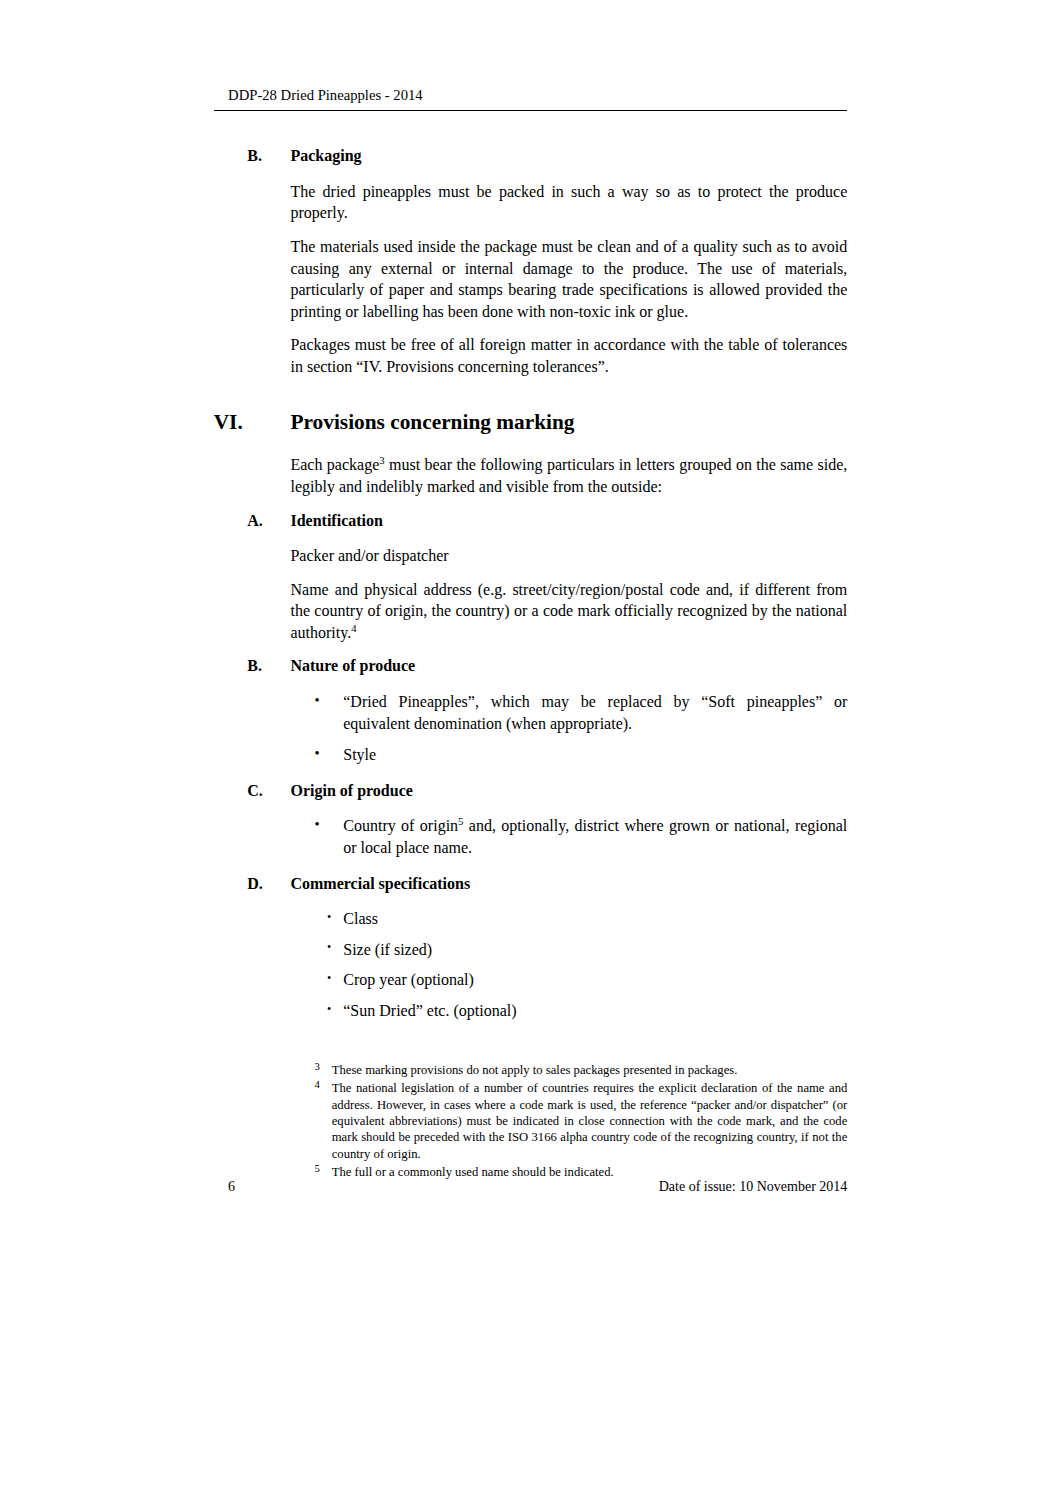DDP-28 Dried Pineapples - 2014
B. Packaging
The dried pineapples must be packed in such a way so as to protect the produce properly.
The materials used inside the package must be clean and of a quality such as to avoid causing any external or internal damage to the produce. The use of materials, particularly of paper and stamps bearing trade specifications is allowed provided the printing or labelling has been done with non-toxic ink or glue.
Packages must be free of all foreign matter in accordance with the table of tolerances in section “IV. Provisions concerning tolerances”.
VI. Provisions concerning marking
Each package3 must bear the following particulars in letters grouped on the same side, legibly and indelibly marked and visible from the outside:
A. Identification
Packer and/or dispatcher
Name and physical address (e.g. street/city/region/postal code and, if different from the country of origin, the country) or a code mark officially recognized by the national authority.4
B. Nature of produce
“Dried Pineapples”, which may be replaced by “Soft pineapples” or equivalent denomination (when appropriate).
Style
C. Origin of produce
Country of origin5 and, optionally, district where grown or national, regional or local place name.
D. Commercial specifications
Class
Size (if sized)
Crop year (optional)
“Sun Dried” etc. (optional)
3 These marking provisions do not apply to sales packages presented in packages.
4 The national legislation of a number of countries requires the explicit declaration of the name and address. However, in cases where a code mark is used, the reference “packer and/or dispatcher” (or equivalent abbreviations) must be indicated in close connection with the code mark, and the code mark should be preceded with the ISO 3166 alpha country code of the recognizing country, if not the country of origin.
5 The full or a commonly used name should be indicated.
6 Date of issue: 10 November 2014